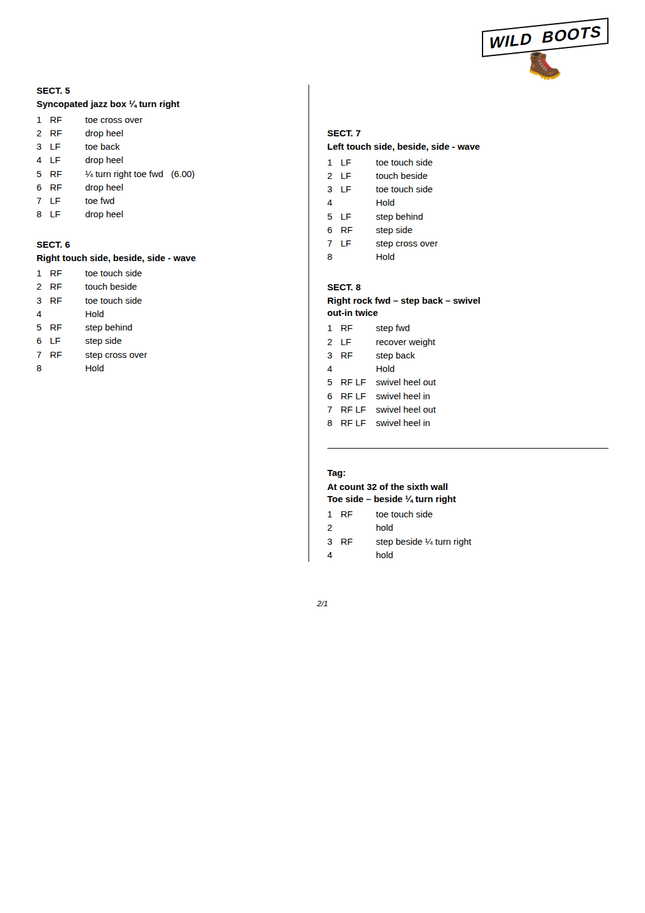WILD BOOTS
🥾
SECT. 5
Syncopated jazz box ¼ turn right
| 1 | RF | toe cross over |
| 2 | RF | drop heel |
| 3 | LF | toe back |
| 4 | LF | drop heel |
| 5 | RF | ¼ turn right toe fwd (6.00) |
| 6 | RF | drop heel |
| 7 | LF | toe fwd |
| 8 | LF | drop heel |
SECT. 6
Right touch side, beside, side - wave
| 1 | RF | toe touch side |
| 2 | RF | touch beside |
| 3 | RF | toe touch side |
| 4 | | Hold |
| 5 | RF | step behind |
| 6 | LF | step side |
| 7 | RF | step cross over |
| 8 | | Hold |
SECT. 7
Left touch side, beside, side - wave
| 1 | LF | toe touch side |
| 2 | LF | touch beside |
| 3 | LF | toe touch side |
| 4 | | Hold |
| 5 | LF | step behind |
| 6 | RF | step side |
| 7 | LF | step cross over |
| 8 | | Hold |
SECT. 8
Right rock fwd – step back – swivel
out-in twice
| 1 | RF | step fwd |
| 2 | LF | recover weight |
| 3 | RF | step back |
| 4 | | Hold |
| 5 | RF LF | swivel heel out |
| 6 | RF LF | swivel heel in |
| 7 | RF LF | swivel heel out |
| 8 | RF LF | swivel heel in |
Tag:
At count 32 of the sixth wall
Toe side – beside ¼ turn right
| 1 | RF | toe touch side |
| 2 | | hold |
| 3 | RF | step beside ¼ turn right |
| 4 | | hold |
2/1